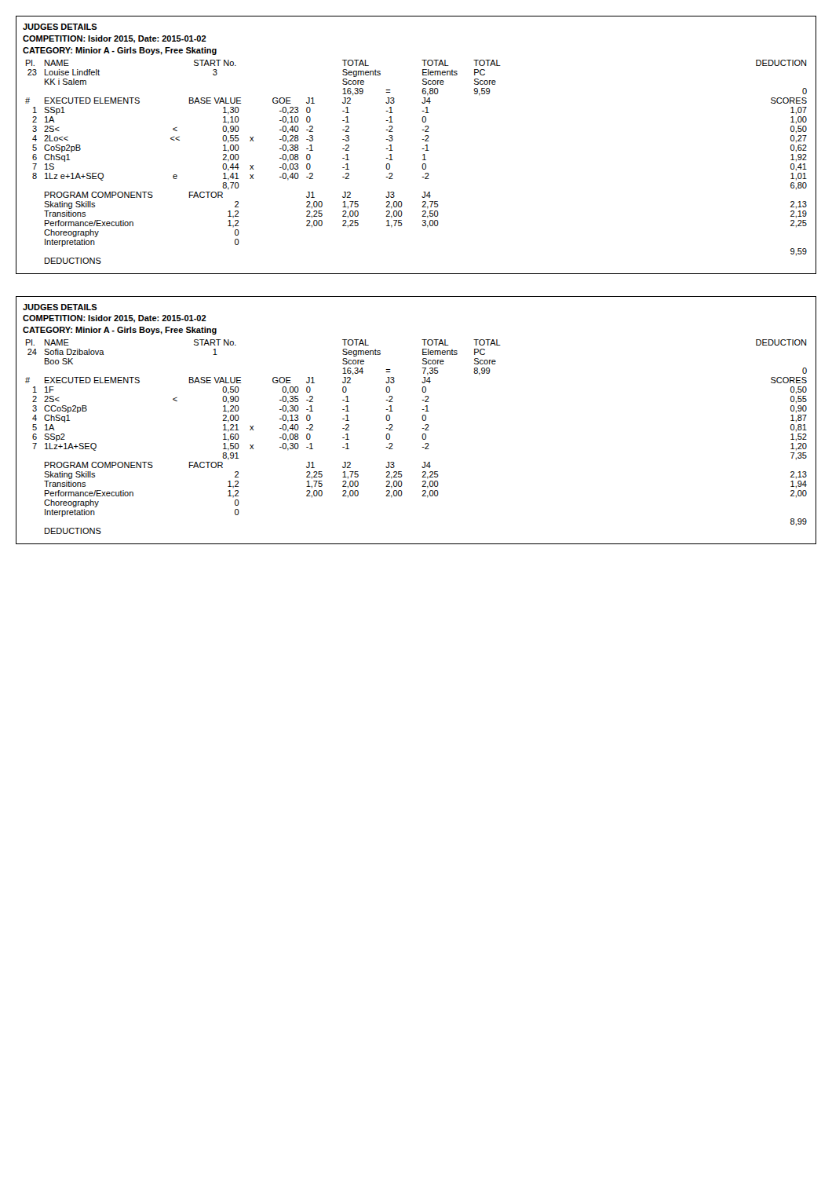JUDGES DETAILS
COMPETITION: Isidor 2015, Date: 2015-01-02
CATEGORY: Minior A - Girls Boys, Free Skating
| Pl. | NAME | | START No. | | | | TOTAL | | TOTAL | TOTAL | DEDUCTION |
| 23 | Louise Lindfelt | | 3 | | | | Segments | | Elements | PC | |
| | KK i Salem | | | | | | Score | | Score | Score | |
| | | | | | | | 16,39 | = | 6,80 | 9,59 | 0 |
| # | EXECUTED ELEMENTS | | BASE VALUE | | GOE | J1 | J2 | J3 | J4 | | SCORES |
| 1 | SSp1 | | 1,30 | | -0,23 | 0 | -1 | -1 | -1 | | 1,07 |
| 2 | 1A | | 1,10 | | -0,10 | 0 | -1 | -1 | 0 | | 1,00 |
| 3 | 2S< | < | 0,90 | | -0,40 | -2 | -2 | -2 | -2 | | 0,50 |
| 4 | 2Lo<< | << | 0,55 | x | -0,28 | -3 | -3 | -3 | -2 | | 0,27 |
| 5 | CoSp2pB | | 1,00 | | -0,38 | -1 | -2 | -1 | -1 | | 0,62 |
| 6 | ChSq1 | | 2,00 | | -0,08 | 0 | -1 | -1 | 1 | | 1,92 |
| 7 | 1S | | 0,44 | x | -0,03 | 0 | -1 | 0 | 0 | | 0,41 |
| 8 | 1Lz e+1A+SEQ | e | 1,41 | x | -0,40 | -2 | -2 | -2 | -2 | | 1,01 |
| | | | 8,70 | | | | | | | | 6,80 |
| | PROGRAM COMPONENTS | | FACTOR | | | J1 | J2 | J3 | J4 | | |
| | Skating Skills | | 2 | | | 2,00 | 1,75 | 2,00 | 2,75 | | 2,13 |
| | Transitions | | 1,2 | | | 2,25 | 2,00 | 2,00 | 2,50 | | 2,19 |
| | Performance/Execution | | 1,2 | | | 2,00 | 2,25 | 1,75 | 3,00 | | 2,25 |
| | Choreography | | 0 | | | | | | | | |
| | Interpretation | | 0 | | | | | | | | |
| | | | | | | | | | | | 9,59 |
| | DEDUCTIONS | | | | | | | | | | |
JUDGES DETAILS
COMPETITION: Isidor 2015, Date: 2015-01-02
CATEGORY: Minior A - Girls Boys, Free Skating
| Pl. | NAME | | START No. | | | | TOTAL | | TOTAL | TOTAL | DEDUCTION |
| 24 | Sofia Dzibalova | | 1 | | | | Segments | | Elements | PC | |
| | Boo SK | | | | | | Score | | Score | Score | |
| | | | | | | | 16,34 | = | 7,35 | 8,99 | 0 |
| # | EXECUTED ELEMENTS | | BASE VALUE | | GOE | J1 | J2 | J3 | J4 | | SCORES |
| 1 | 1F | | 0,50 | | 0,00 | 0 | 0 | 0 | 0 | | 0,50 |
| 2 | 2S< | < | 0,90 | | -0,35 | -2 | -1 | -2 | -2 | | 0,55 |
| 3 | CCoSp2pB | | 1,20 | | -0,30 | -1 | -1 | -1 | -1 | | 0,90 |
| 4 | ChSq1 | | 2,00 | | -0,13 | 0 | -1 | 0 | 0 | | 1,87 |
| 5 | 1A | | 1,21 | x | -0,40 | -2 | -2 | -2 | -2 | | 0,81 |
| 6 | SSp2 | | 1,60 | | -0,08 | 0 | -1 | 0 | 0 | | 1,52 |
| 7 | 1Lz+1A+SEQ | | 1,50 | x | -0,30 | -1 | -1 | -2 | -2 | | 1,20 |
| | | | 8,91 | | | | | | | | 7,35 |
| | PROGRAM COMPONENTS | | FACTOR | | | J1 | J2 | J3 | J4 | | |
| | Skating Skills | | 2 | | | 2,25 | 1,75 | 2,25 | 2,25 | | 2,13 |
| | Transitions | | 1,2 | | | 1,75 | 2,00 | 2,00 | 2,00 | | 1,94 |
| | Performance/Execution | | 1,2 | | | 2,00 | 2,00 | 2,00 | 2,00 | | 2,00 |
| | Choreography | | 0 | | | | | | | | |
| | Interpretation | | 0 | | | | | | | | |
| | | | | | | | | | | | 8,99 |
| | DEDUCTIONS | | | | | | | | | | |